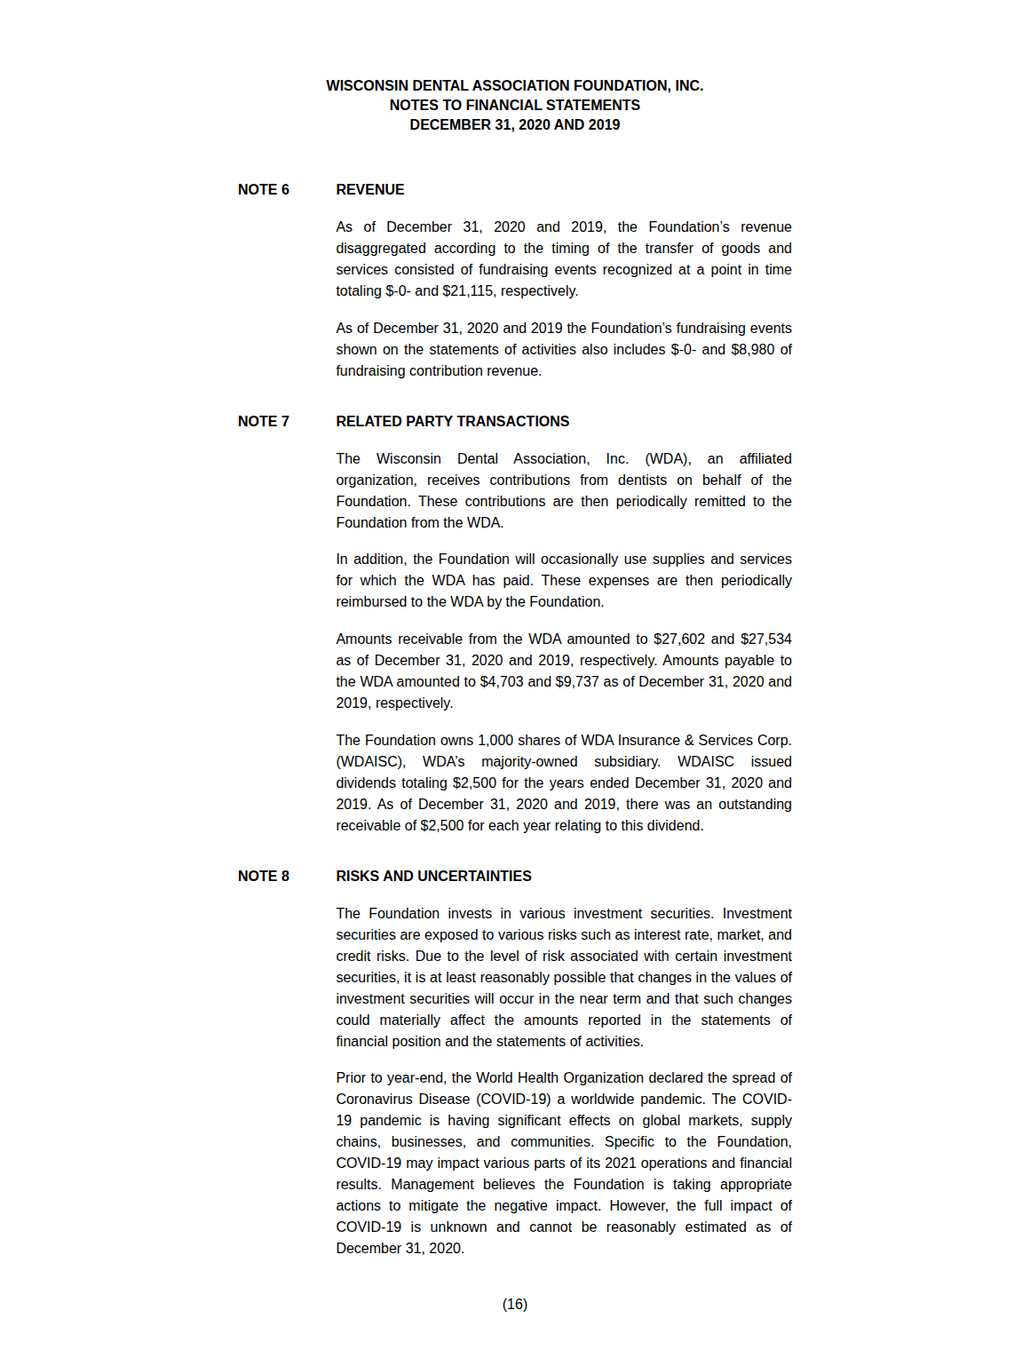WISCONSIN DENTAL ASSOCIATION FOUNDATION, INC.
NOTES TO FINANCIAL STATEMENTS
DECEMBER 31, 2020 AND 2019
NOTE 6
REVENUE
As of December 31, 2020 and 2019, the Foundation’s revenue disaggregated according to the timing of the transfer of goods and services consisted of fundraising events recognized at a point in time totaling $-0- and $21,115, respectively.
As of December 31, 2020 and 2019 the Foundation’s fundraising events shown on the statements of activities also includes $-0- and $8,980 of fundraising contribution revenue.
NOTE 7
RELATED PARTY TRANSACTIONS
The Wisconsin Dental Association, Inc. (WDA), an affiliated organization, receives contributions from dentists on behalf of the Foundation. These contributions are then periodically remitted to the Foundation from the WDA.
In addition, the Foundation will occasionally use supplies and services for which the WDA has paid. These expenses are then periodically reimbursed to the WDA by the Foundation.
Amounts receivable from the WDA amounted to $27,602 and $27,534 as of December 31, 2020 and 2019, respectively. Amounts payable to the WDA amounted to $4,703 and $9,737 as of December 31, 2020 and 2019, respectively.
The Foundation owns 1,000 shares of WDA Insurance & Services Corp. (WDAISC), WDA’s majority-owned subsidiary. WDAISC issued dividends totaling $2,500 for the years ended December 31, 2020 and 2019. As of December 31, 2020 and 2019, there was an outstanding receivable of $2,500 for each year relating to this dividend.
NOTE 8
RISKS AND UNCERTAINTIES
The Foundation invests in various investment securities. Investment securities are exposed to various risks such as interest rate, market, and credit risks. Due to the level of risk associated with certain investment securities, it is at least reasonably possible that changes in the values of investment securities will occur in the near term and that such changes could materially affect the amounts reported in the statements of financial position and the statements of activities.
Prior to year-end, the World Health Organization declared the spread of Coronavirus Disease (COVID-19) a worldwide pandemic. The COVID-19 pandemic is having significant effects on global markets, supply chains, businesses, and communities. Specific to the Foundation, COVID-19 may impact various parts of its 2021 operations and financial results. Management believes the Foundation is taking appropriate actions to mitigate the negative impact. However, the full impact of COVID-19 is unknown and cannot be reasonably estimated as of December 31, 2020.
(16)